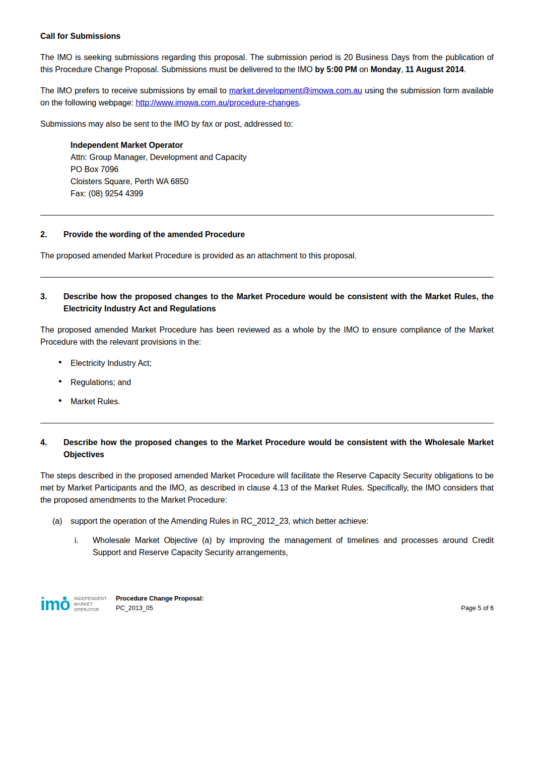Call for Submissions
The IMO is seeking submissions regarding this proposal. The submission period is 20 Business Days from the publication of this Procedure Change Proposal. Submissions must be delivered to the IMO by 5:00 PM on Monday, 11 August 2014.
The IMO prefers to receive submissions by email to market.development@imowa.com.au using the submission form available on the following webpage: http://www.imowa.com.au/procedure-changes.
Submissions may also be sent to the IMO by fax or post, addressed to:
Independent Market Operator
Attn: Group Manager, Development and Capacity
PO Box 7096
Cloisters Square, Perth WA 6850
Fax: (08) 9254 4399
2. Provide the wording of the amended Procedure
The proposed amended Market Procedure is provided as an attachment to this proposal.
3. Describe how the proposed changes to the Market Procedure would be consistent with the Market Rules, the Electricity Industry Act and Regulations
The proposed amended Market Procedure has been reviewed as a whole by the IMO to ensure compliance of the Market Procedure with the relevant provisions in the:
Electricity Industry Act;
Regulations; and
Market Rules.
4. Describe how the proposed changes to the Market Procedure would be consistent with the Wholesale Market Objectives
The steps described in the proposed amended Market Procedure will facilitate the Reserve Capacity Security obligations to be met by Market Participants and the IMO, as described in clause 4.13 of the Market Rules. Specifically, the IMO considers that the proposed amendments to the Market Procedure:
support the operation of the Amending Rules in RC_2012_23, which better achieve:
Wholesale Market Objective (a) by improving the management of timelines and processes around Credit Support and Reserve Capacity Security arrangements,
imo Independent
Market
Operator
Procedure Change Proposal:
PC_2013_05
Page 5 of 6